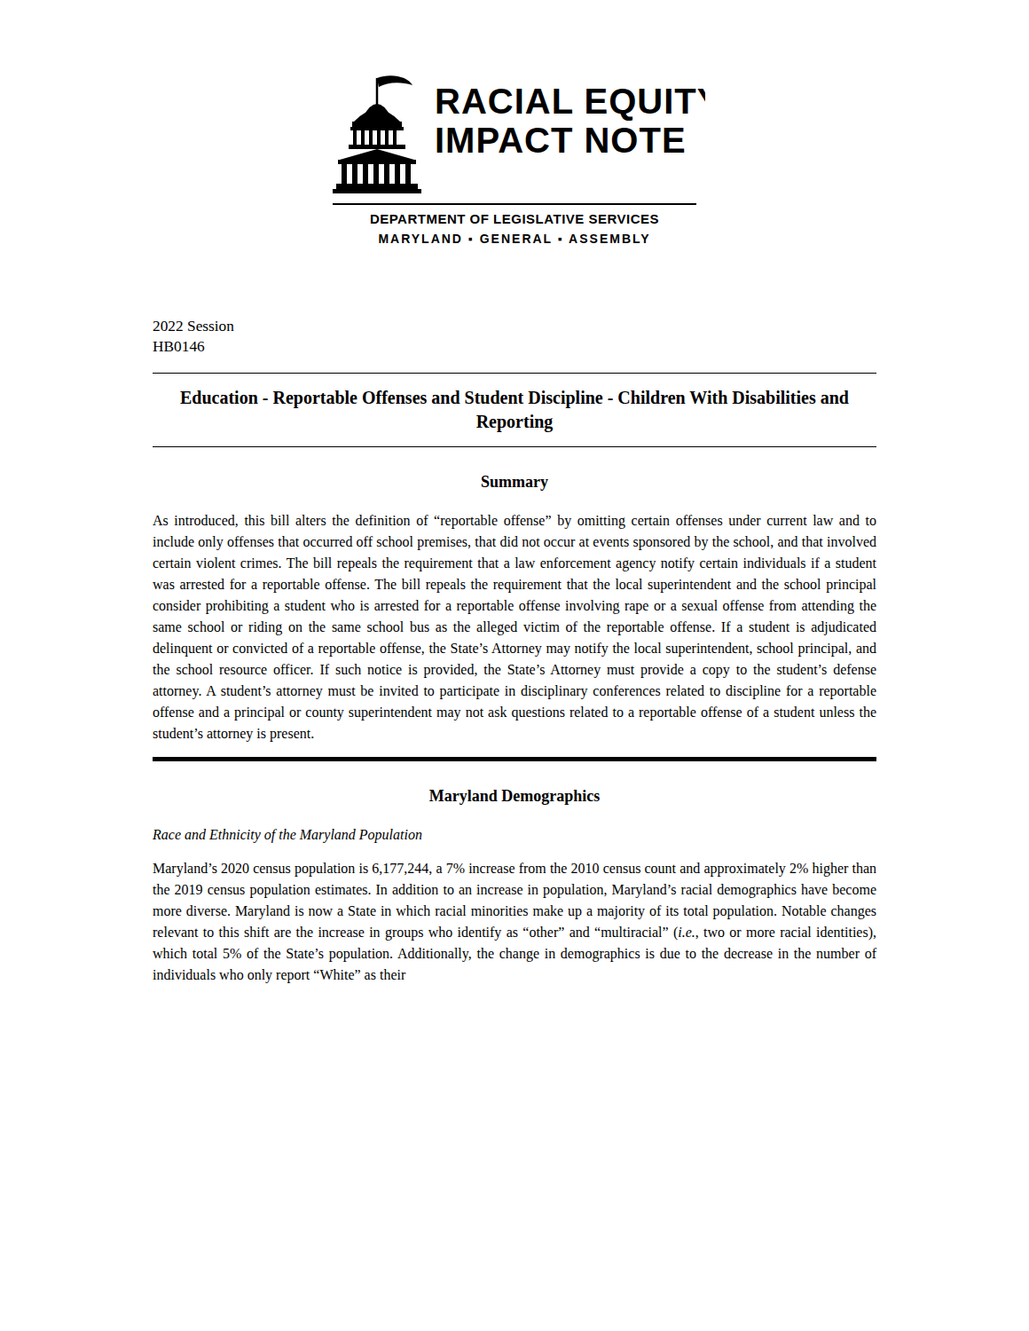RACIAL EQUITY IMPACT NOTE DEPARTMENT OF LEGISLATIVE SERVICES MARYLAND ▪ GENERAL ▪ ASSEMBLY
2022 Session
HB0146
Education - Reportable Offenses and Student Discipline - Children With Disabilities and Reporting
Summary
As introduced, this bill alters the definition of “reportable offense” by omitting certain offenses under current law and to include only offenses that occurred off school premises, that did not occur at events sponsored by the school, and that involved certain violent crimes. The bill repeals the requirement that a law enforcement agency notify certain individuals if a student was arrested for a reportable offense. The bill repeals the requirement that the local superintendent and the school principal consider prohibiting a student who is arrested for a reportable offense involving rape or a sexual offense from attending the same school or riding on the same school bus as the alleged victim of the reportable offense. If a student is adjudicated delinquent or convicted of a reportable offense, the State’s Attorney may notify the local superintendent, school principal, and the school resource officer. If such notice is provided, the State’s Attorney must provide a copy to the student’s defense attorney. A student’s attorney must be invited to participate in disciplinary conferences related to discipline for a reportable offense and a principal or county superintendent may not ask questions related to a reportable offense of a student unless the student’s attorney is present.
Maryland Demographics
Race and Ethnicity of the Maryland Population
Maryland’s 2020 census population is 6,177,244, a 7% increase from the 2010 census count and approximately 2% higher than the 2019 census population estimates. In addition to an increase in population, Maryland’s racial demographics have become more diverse. Maryland is now a State in which racial minorities make up a majority of its total population. Notable changes relevant to this shift are the increase in groups who identify as “other” and “multiracial” (i.e., two or more racial identities), which total 5% of the State’s population. Additionally, the change in demographics is due to the decrease in the number of individuals who only report “White” as their